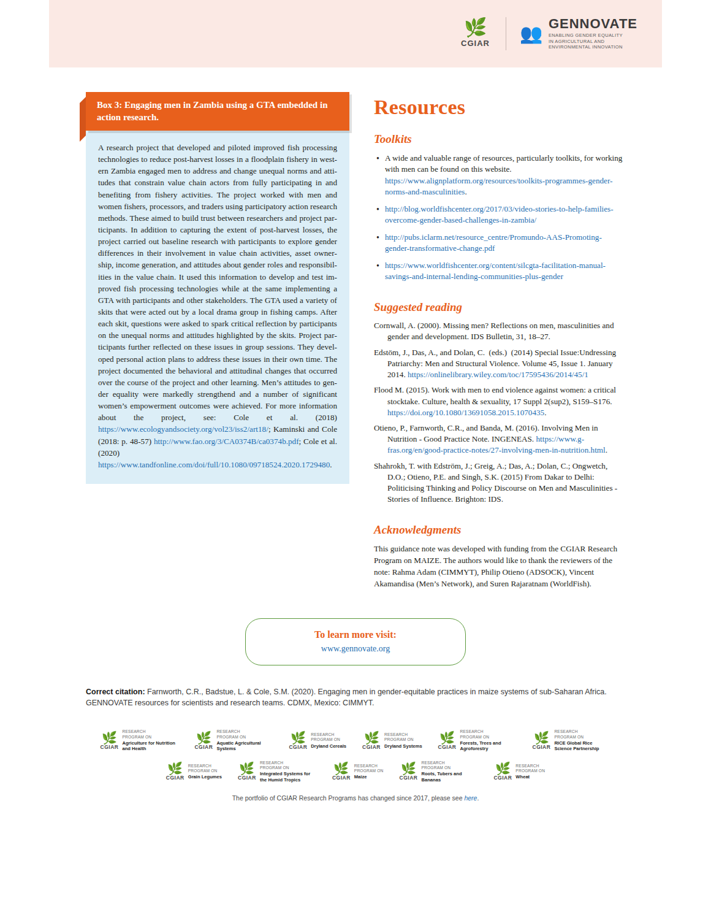🌿 CGIAR
👥
GENNOVATE
Enabling gender equality
in agricultural and
environmental innovation
Box 3: Engaging men in Zambia using a GTA embedded in action research.
A research project that developed and piloted improved fish processing technologies to reduce post-harvest losses in a floodplain fishery in western Zambia engaged men to address and change unequal norms and attitudes that constrain value chain actors from fully participating in and benefiting from fishery activities. The project worked with men and women fishers, processors, and traders using participatory action research methods. These aimed to build trust between researchers and project participants. In addition to capturing the extent of post-harvest losses, the project carried out baseline research with participants to explore gender differences in their involvement in value chain activities, asset ownership, income generation, and attitudes about gender roles and responsibilities in the value chain. It used this information to develop and test improved fish processing technologies while at the same implementing a GTA with participants and other stakeholders. The GTA used a variety of skits that were acted out by a local drama group in fishing camps. After each skit, questions were asked to spark critical reflection by participants on the unequal norms and attitudes highlighted by the skits. Project participants further reflected on these issues in group sessions. They developed personal action plans to address these issues in their own time. The project documented the behavioral and attitudinal changes that occurred over the course of the project and other learning. Men’s attitudes to gender equality were markedly strengthend and a number of significant women’s empowerment outcomes were achieved. For more information about the project, see: Cole et al. (2018) https://www.ecologyandsociety.org/vol23/iss2/art18/; Kaminski and Cole (2018: p. 48-57) http://www.fao.org/3/CA0374B/ca0374b.pdf; Cole et al. (2020) https://www.tandfonline.com/doi/full/10.1080/09718524.2020.1729480.
Resources
Toolkits
A wide and valuable range of resources, particularly toolkits, for working with men can be found on this website. https://www.alignplatform.org/resources/toolkits-programmes-gender-norms-and-masculinities.
http://blog.worldfishcenter.org/2017/03/video-stories-to-help-families-overcome-gender-based-challenges-in-zambia/
http://pubs.iclarm.net/resource_centre/Promundo-AAS-Promoting-gender-transformative-change.pdf
https://www.worldfishcenter.org/content/silcgta-facilitation-manual-savings-and-internal-lending-communities-plus-gender
Suggested reading
Cornwall, A. (2000). Missing men? Reflections on men, masculinities and gender and development. IDS Bulletin, 31, 18–27.
Edstöm, J., Das, A., and Dolan, C. (eds.) (2014) Special Issue:Undressing Patriarchy: Men and Structural Violence. Volume 45, Issue 1. January 2014. https://onlinelibrary.wiley.com/toc/17595436/2014/45/1
Flood M. (2015). Work with men to end violence against women: a critical stocktake. Culture, health & sexuality, 17 Suppl 2(sup2), S159–S176. https://doi.org/10.1080/13691058.2015.1070435.
Otieno, P., Farnworth, C.R., and Banda, M. (2016). Involving Men in Nutrition - Good Practice Note. INGENEAS. https://www.g-fras.org/en/good-practice-notes/27-involving-men-in-nutrition.html.
Shahrokh, T. with Edström, J.; Greig, A.; Das, A.; Dolan, C.; Ongwetch, D.O.; Otieno, P.E. and Singh, S.K. (2015) From Dakar to Delhi: Politicising Thinking and Policy Discourse on Men and Masculinities - Stories of Influence. Brighton: IDS.
Acknowledgments
This guidance note was developed with funding from the CGIAR Research Program on MAIZE. The authors would like to thank the reviewers of the note: Rahma Adam (CIMMYT), Philip Otieno (ADSOCK), Vincent Akamandisa (Men’s Network), and Suren Rajaratnam (WorldFish).
To learn more visit:
www.gennovate.org
Correct citation: Farnworth, C.R., Badstue, L. & Cole, S.M. (2020). Engaging men in gender-equitable practices in maize systems of sub-Saharan Africa. GENNOVATE resources for scientists and research teams. CDMX, Mexico: CIMMYT.
🌿CGIAR
RESEARCH
PROGRAM ON Agriculture for Nutrition and Health
🌿CGIAR
RESEARCH
PROGRAM ON Aquatic Agricultural Systems
🌿CGIAR
RESEARCH
PROGRAM ON Dryland Cereals
🌿CGIAR
RESEARCH
PROGRAM ON Dryland Systems
🌿CGIAR
RESEARCH
PROGRAM ON Forests, Trees and Agroforestry
🌿CGIAR
RESEARCH
PROGRAM ON RICE Global Rice Science Partnership
🌿CGIAR
RESEARCH
PROGRAM ON Grain Legumes
🌿CGIAR
RESEARCH
PROGRAM ON Integrated Systems for the Humid Tropics
🌿CGIAR
RESEARCH
PROGRAM ON Maize
🌿CGIAR
RESEARCH
PROGRAM ON Roots, Tubers and Bananas
🌿CGIAR
RESEARCH
PROGRAM ON Wheat
The portfolio of CGIAR Research Programs has changed since 2017, please see here.